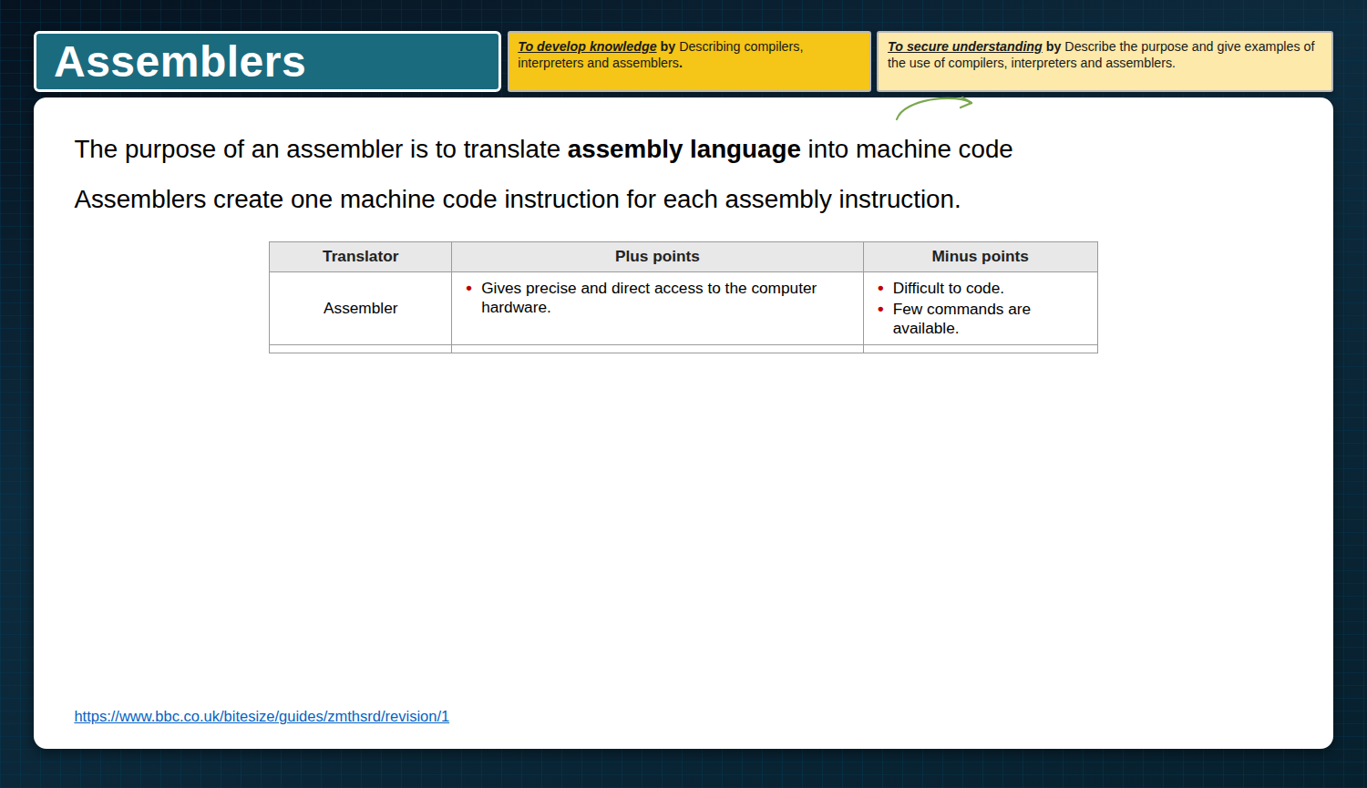Assemblers
To develop knowledge by Describing compilers, interpreters and assemblers.
To secure understanding by Describe the purpose and give examples of the use of compilers, interpreters and assemblers.
The purpose of an assembler is to translate assembly language into machine code
Assemblers create one machine code instruction for each assembly instruction.
| Translator | Plus points | Minus points |
| --- | --- | --- |
| Assembler | Gives precise and direct access to the computer hardware. | Difficult to code. Few commands are available. |
https://www.bbc.co.uk/bitesize/guides/zmthsrd/revision/1